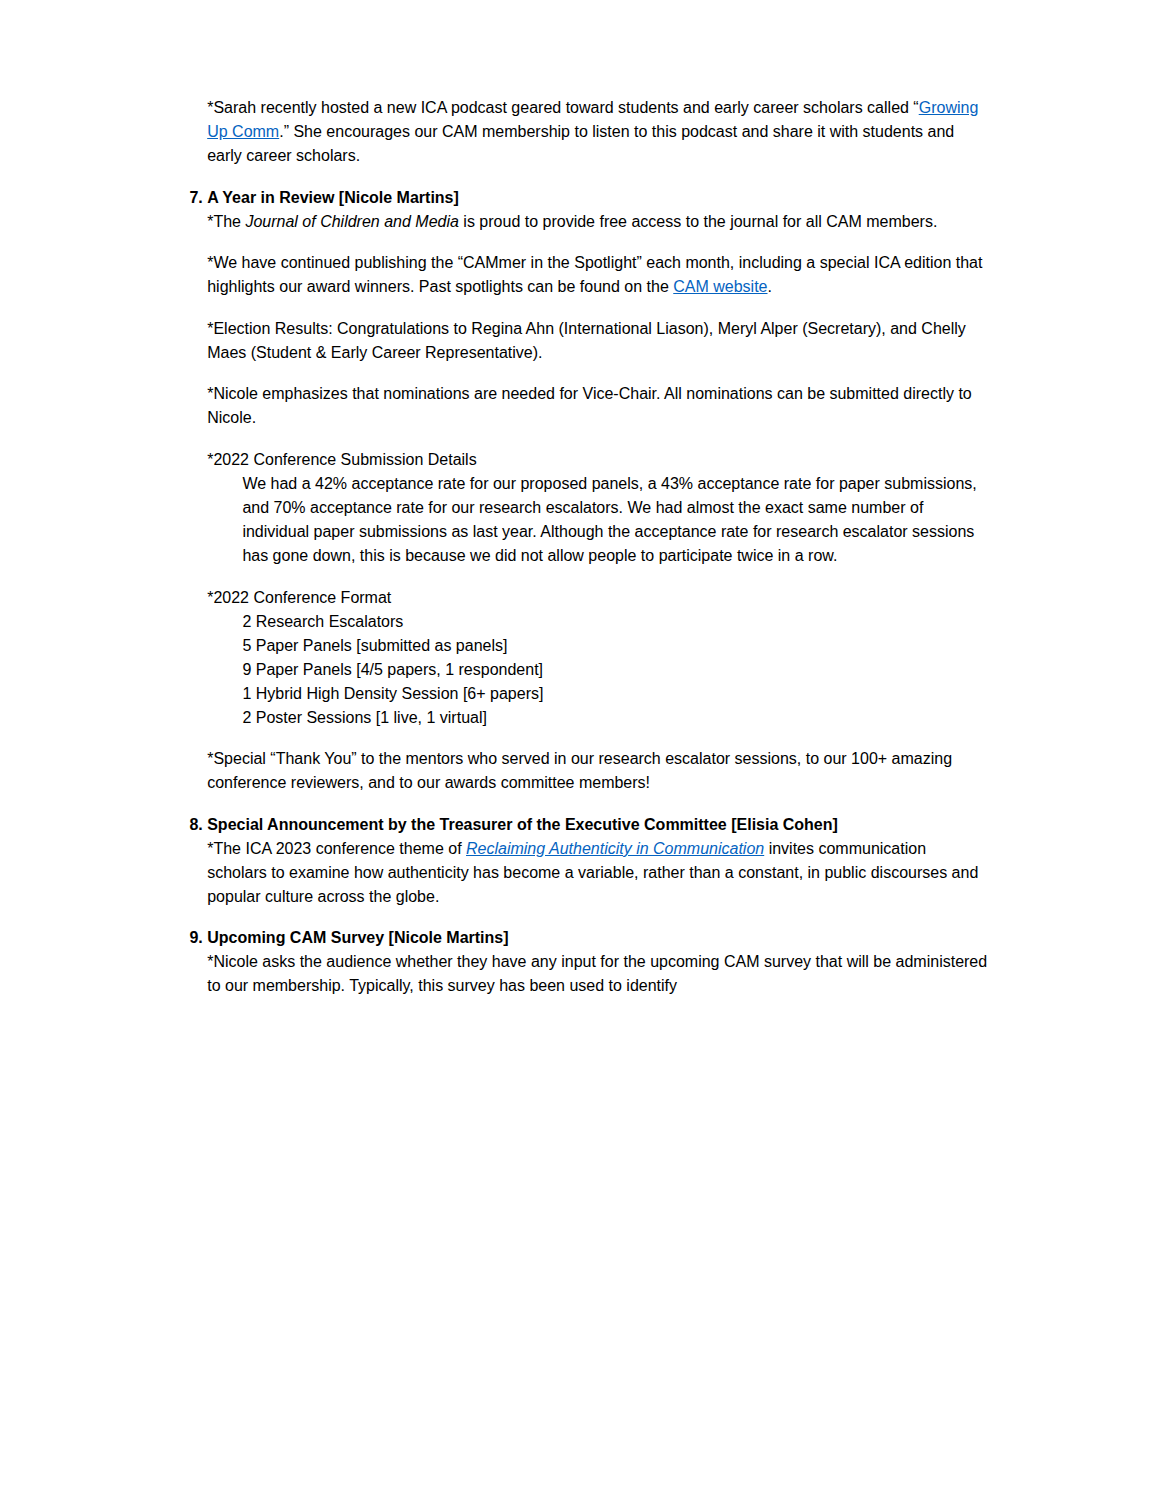*Sarah recently hosted a new ICA podcast geared toward students and early career scholars called “Growing Up Comm.” She encourages our CAM membership to listen to this podcast and share it with students and early career scholars.
A Year in Review [Nicole Martins]
*The Journal of Children and Media is proud to provide free access to the journal for all CAM members.
*We have continued publishing the “CAMmer in the Spotlight” each month, including a special ICA edition that highlights our award winners. Past spotlights can be found on the CAM website.
*Election Results: Congratulations to Regina Ahn (International Liason), Meryl Alper (Secretary), and Chelly Maes (Student & Early Career Representative).
*Nicole emphasizes that nominations are needed for Vice-Chair. All nominations can be submitted directly to Nicole.
*2022 Conference Submission Details
We had a 42% acceptance rate for our proposed panels, a 43% acceptance rate for paper submissions, and 70% acceptance rate for our research escalators. We had almost the exact same number of individual paper submissions as last year. Although the acceptance rate for research escalator sessions has gone down, this is because we did not allow people to participate twice in a row.
*2022 Conference Format
2 Research Escalators
5 Paper Panels [submitted as panels]
9 Paper Panels [4/5 papers, 1 respondent]
1 Hybrid High Density Session [6+ papers]
2 Poster Sessions [1 live, 1 virtual]
*Special “Thank You” to the mentors who served in our research escalator sessions, to our 100+ amazing conference reviewers, and to our awards committee members!
Special Announcement by the Treasurer of the Executive Committee [Elisia Cohen]
*The ICA 2023 conference theme of Reclaiming Authenticity in Communication invites communication scholars to examine how authenticity has become a variable, rather than a constant, in public discourses and popular culture across the globe.
Upcoming CAM Survey [Nicole Martins]
*Nicole asks the audience whether they have any input for the upcoming CAM survey that will be administered to our membership. Typically, this survey has been used to identify